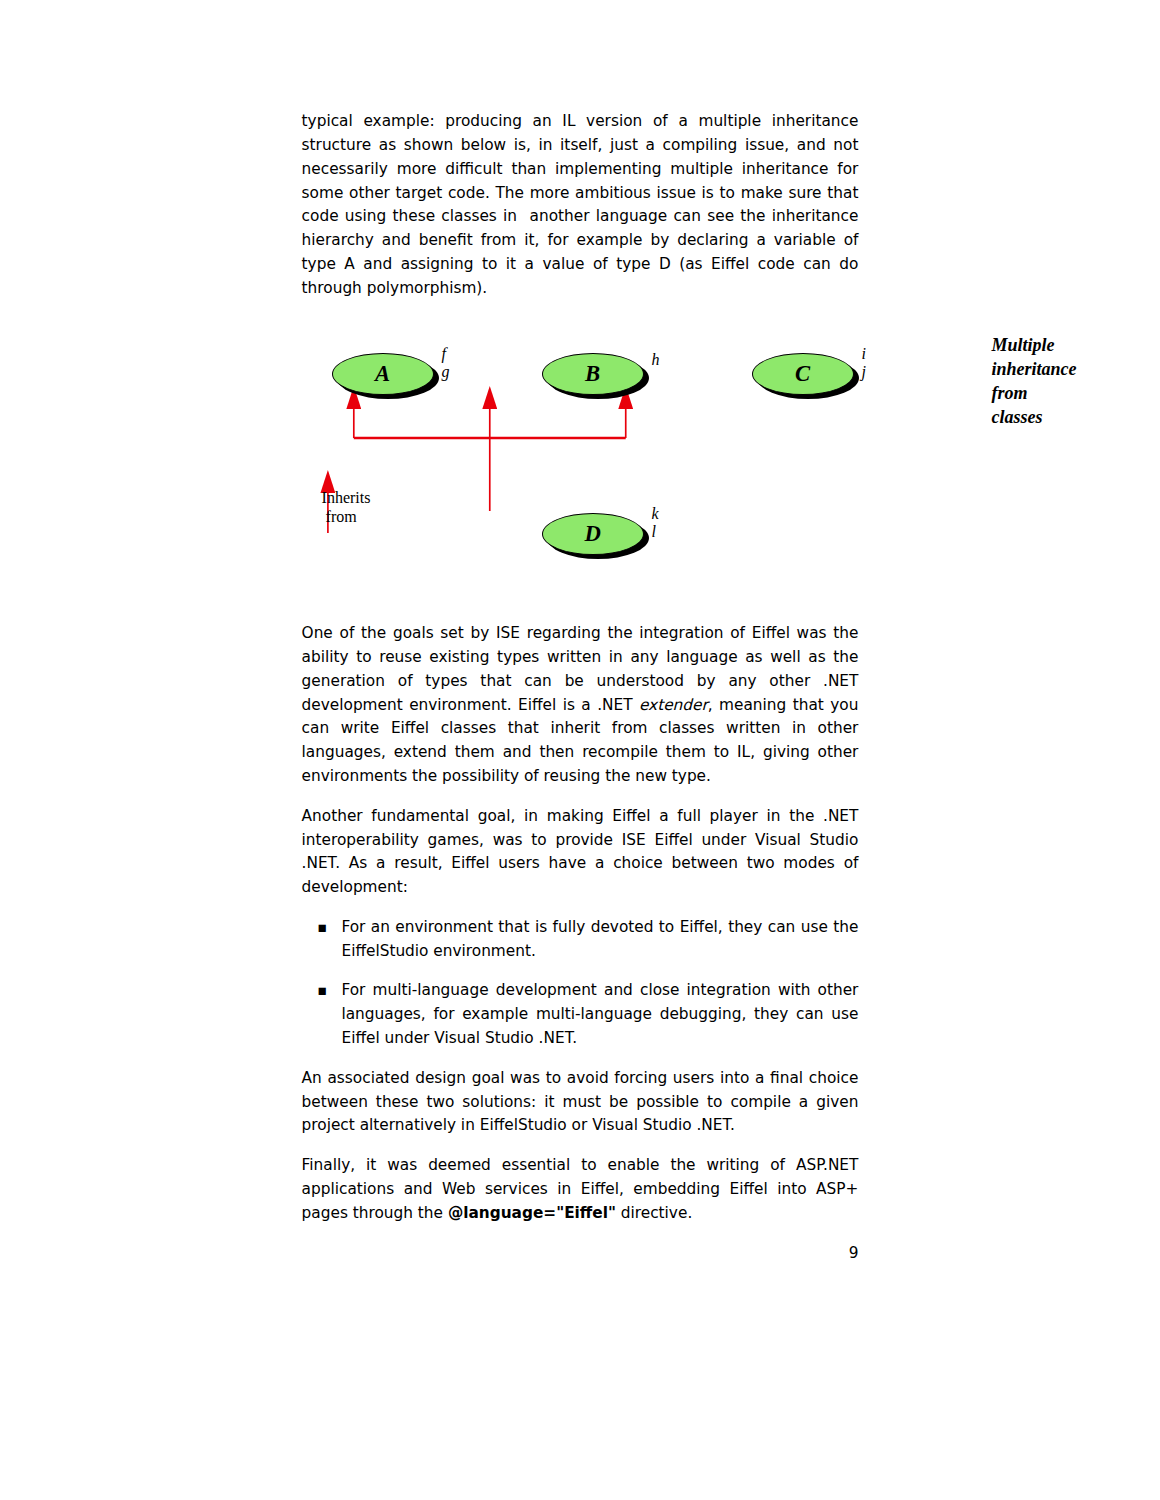typical example: producing an IL version of a multiple inheritance structure as shown below is, in itself, just a compiling issue, and not necessarily more difficult than implementing multiple inheritance for some other target code. The more ambitious issue is to make sure that code using these classes in another language can see the inheritance hierarchy and benefit from it, for example by declaring a variable of type A and assigning to it a value of type D (as Eiffel code can do through polymorphism).
A
B
C
D
f
g
h
i
j
k
l
Multiple
inheritance
from classes
Inherits
from
One of the goals set by ISE regarding the integration of Eiffel was the ability to reuse existing types written in any language as well as the generation of types that can be understood by any other .NET development environment. Eiffel is a .NET extender, meaning that you can write Eiffel classes that inherit from classes written in other languages, extend them and then recompile them to IL, giving other environments the possibility of reusing the new type.
Another fundamental goal, in making Eiffel a full player in the .NET interoperability games, was to provide ISE Eiffel under Visual Studio .NET. As a result, Eiffel users have a choice between two modes of development:
For an environment that is fully devoted to Eiffel, they can use the EiffelStudio environment.
For multi-language development and close integration with other languages, for example multi-language debugging, they can use Eiffel under Visual Studio .NET.
An associated design goal was to avoid forcing users into a final choice between these two solutions: it must be possible to compile a given project alternatively in EiffelStudio or Visual Studio .NET.
Finally, it was deemed essential to enable the writing of ASP.NET applications and Web services in Eiffel, embedding Eiffel into ASP+ pages through the @language="Eiffel" directive.
9